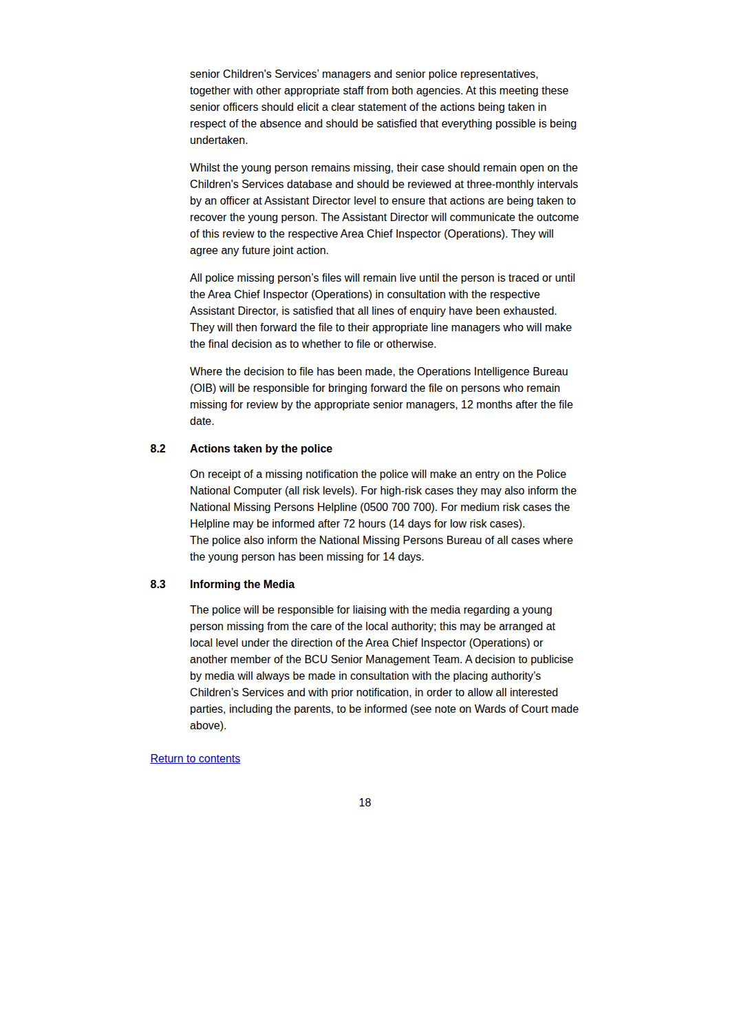senior Children's Services’ managers and senior police representatives, together with other appropriate staff from both agencies. At this meeting these senior officers should elicit a clear statement of the actions being taken in respect of the absence and should be satisfied that everything possible is being undertaken.
Whilst the young person remains missing, their case should remain open on the Children's Services database and should be reviewed at three-monthly intervals by an officer at Assistant Director level to ensure that actions are being taken to recover the young person. The Assistant Director will communicate the outcome of this review to the respective Area Chief Inspector (Operations). They will agree any future joint action.
All police missing person’s files will remain live until the person is traced or until the Area Chief Inspector (Operations) in consultation with the respective Assistant Director, is satisfied that all lines of enquiry have been exhausted. They will then forward the file to their appropriate line managers who will make the final decision as to whether to file or otherwise.
Where the decision to file has been made, the Operations Intelligence Bureau (OIB) will be responsible for bringing forward the file on persons who remain missing for review by the appropriate senior managers, 12 months after the file date.
8.2 Actions taken by the police
On receipt of a missing notification the police will make an entry on the Police National Computer (all risk levels). For high-risk cases they may also inform the National Missing Persons Helpline (0500 700 700). For medium risk cases the Helpline may be informed after 72 hours (14 days for low risk cases).
The police also inform the National Missing Persons Bureau of all cases where the young person has been missing for 14 days.
8.3 Informing the Media
The police will be responsible for liaising with the media regarding a young person missing from the care of the local authority; this may be arranged at local level under the direction of the Area Chief Inspector (Operations) or another member of the BCU Senior Management Team. A decision to publicise by media will always be made in consultation with the placing authority’s Children’s Services and with prior notification, in order to allow all interested parties, including the parents, to be informed (see note on Wards of Court made above).
Return to contents
18